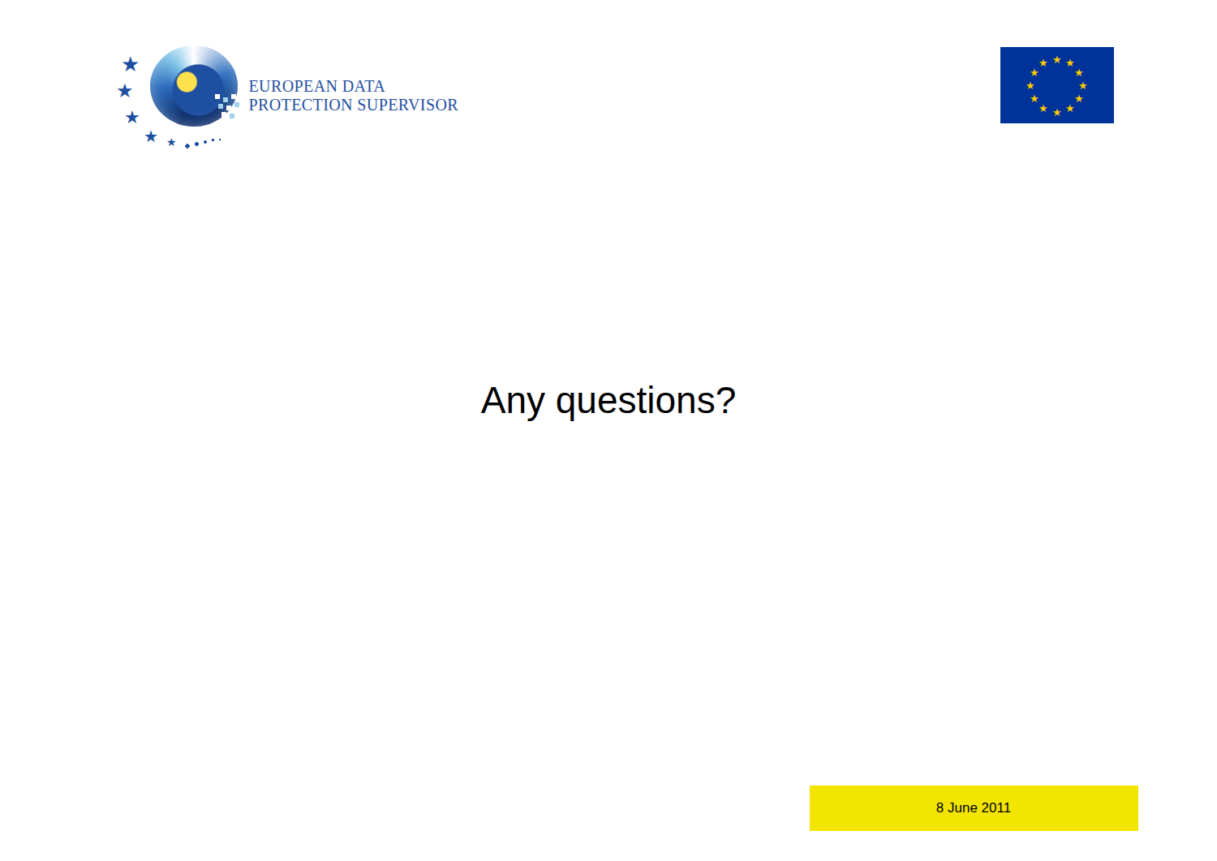★
★
★
★
★
European Data Protection Supervisor
★ ★ ★ ★ ★ ★ ★ ★ ★ ★ ★ ★
Any questions?
8 June 2011